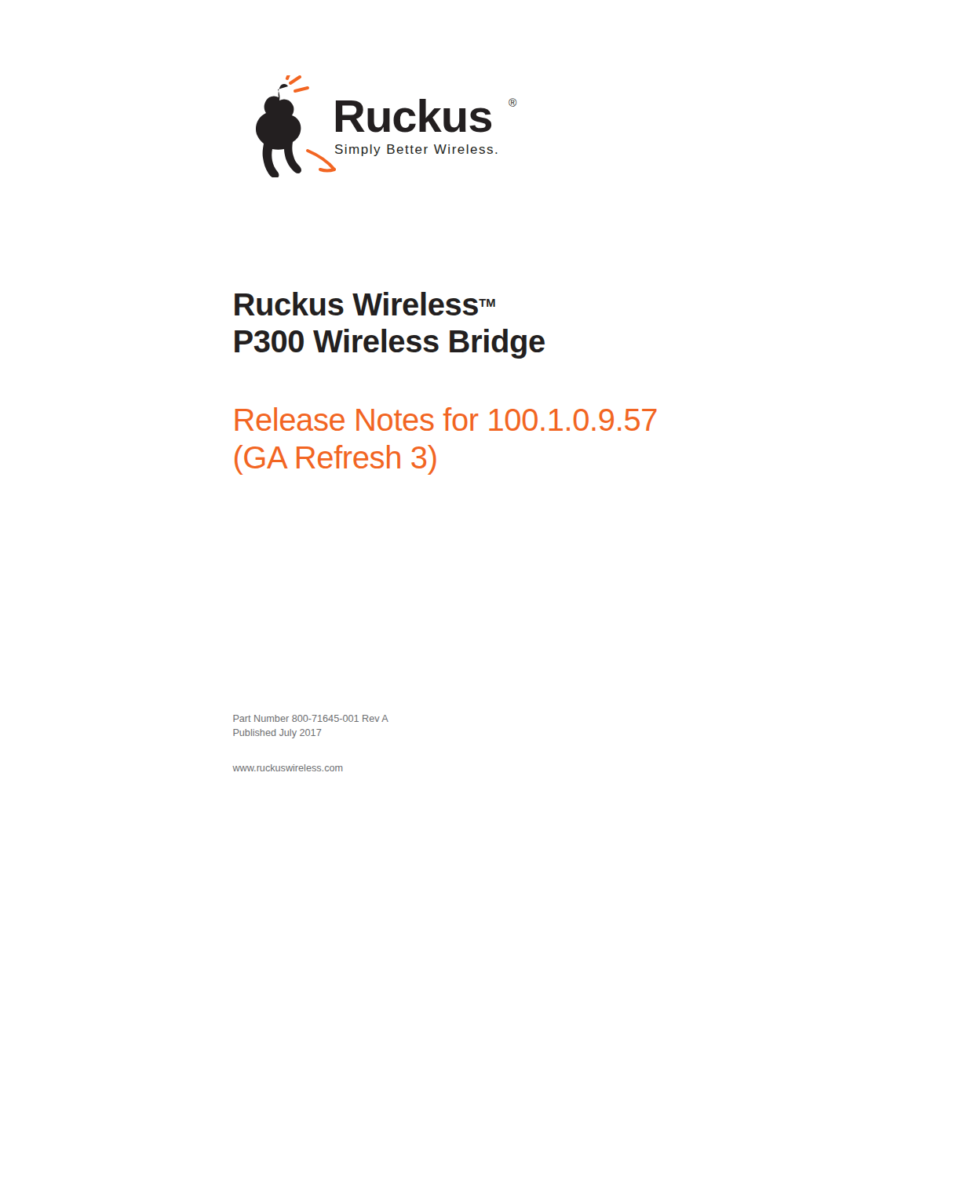Ruckus ® Simply Better Wireless.
Ruckus WirelessTM
P300 Wireless Bridge
Release Notes for 100.1.0.9.57
(GA Refresh 3)
Part Number 800-71645-001 Rev A
Published July 2017
www.ruckuswireless.com